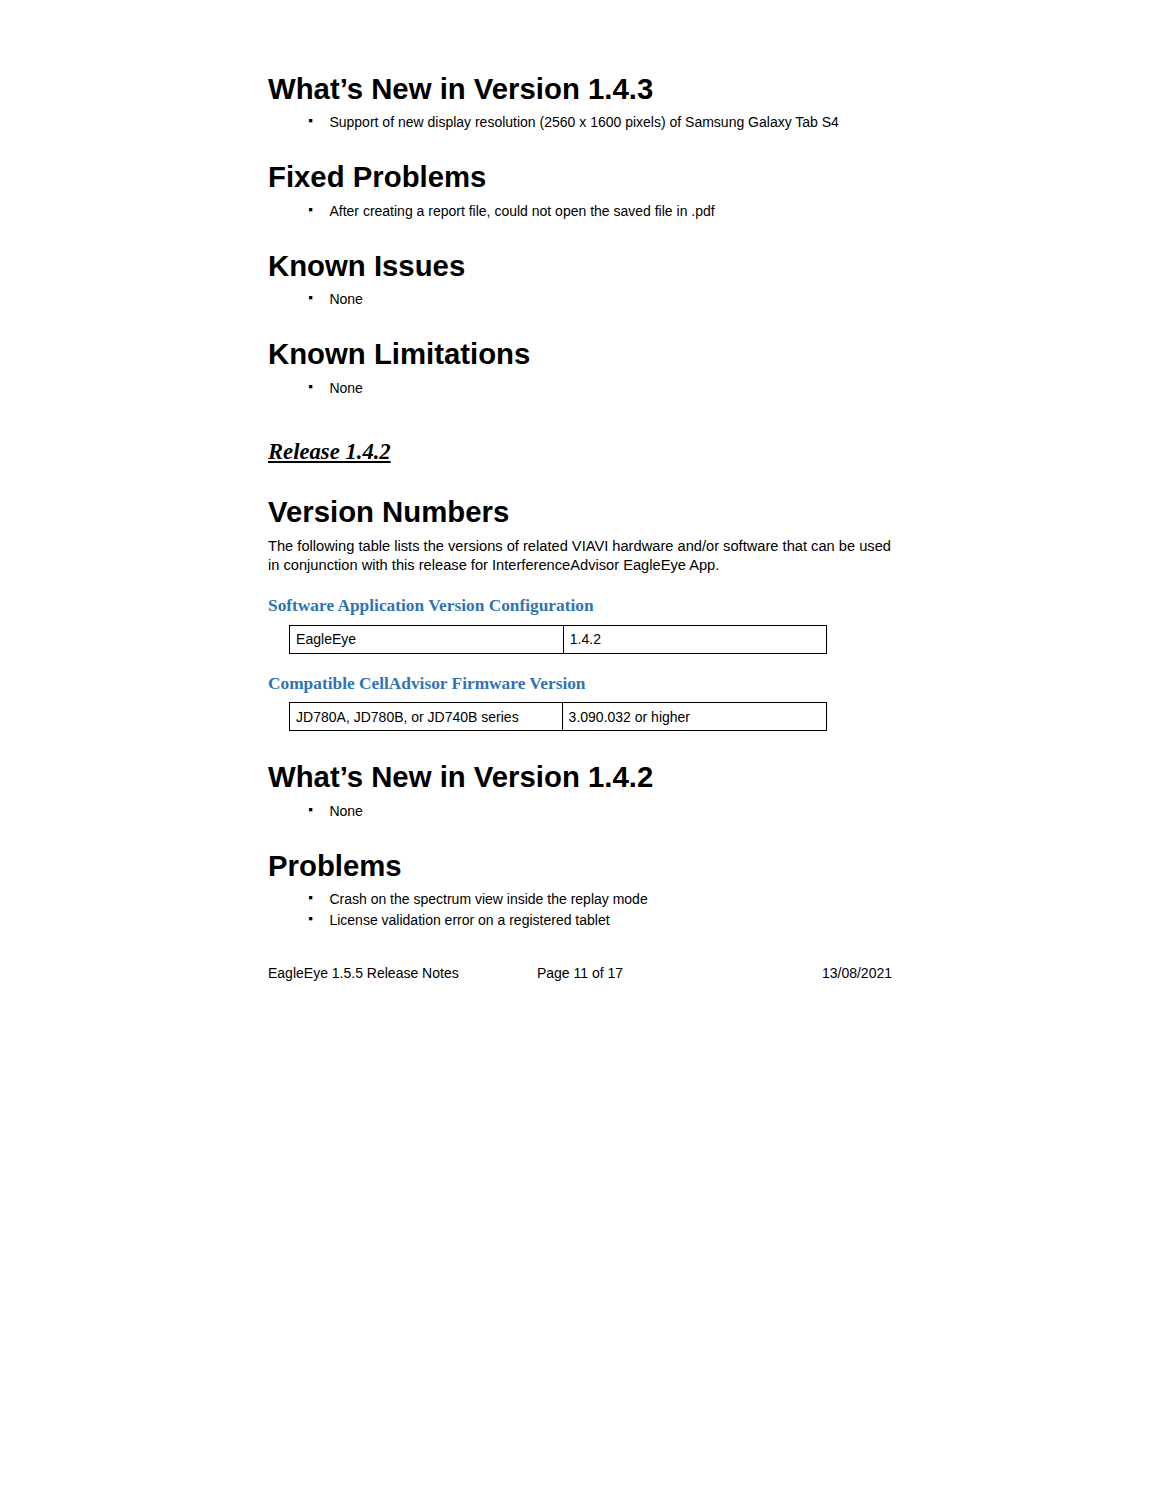What’s New in Version 1.4.3
Support of new display resolution (2560 x 1600 pixels) of Samsung Galaxy Tab S4
Fixed Problems
After creating a report file, could not open the saved file in .pdf
Known Issues
None
Known Limitations
None
Release 1.4.2
Version Numbers
The following table lists the versions of related VIAVI hardware and/or software that can be used in conjunction with this release for InterferenceAdvisor EagleEye App.
Software Application Version Configuration
| EagleEye | 1.4.2 |
Compatible CellAdvisor Firmware Version
| JD780A, JD780B, or JD740B series | 3.090.032 or higher |
What’s New in Version 1.4.2
None
Problems
Crash on the spectrum view inside the replay mode
License validation error on a registered tablet
EagleEye 1.5.5 Release Notes
Page 11 of 17
13/08/2021